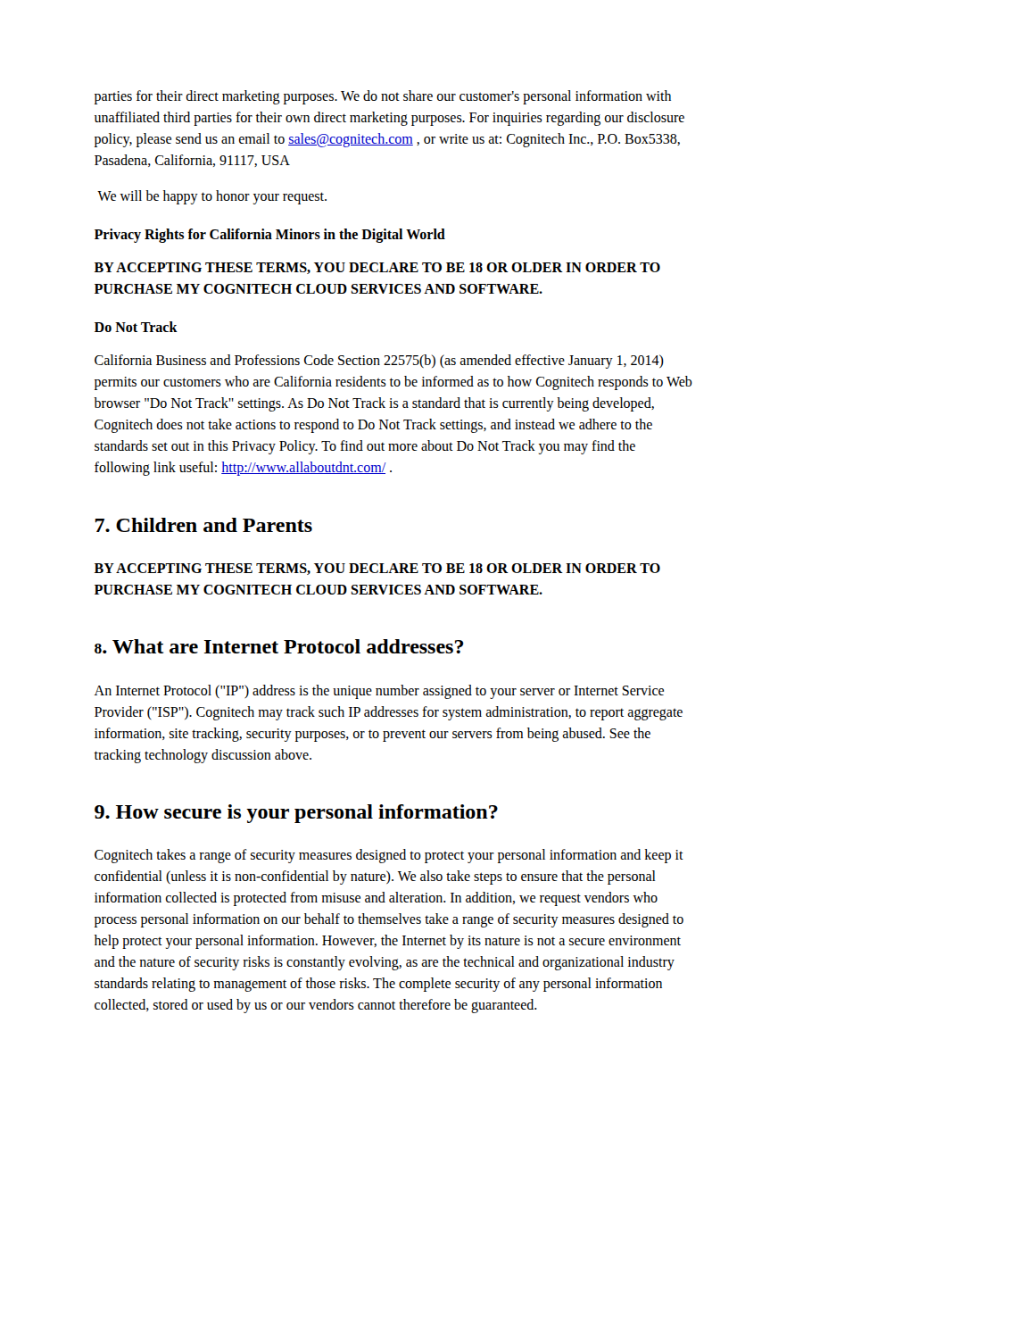parties for their direct marketing purposes. We do not share our customer's personal information with unaffiliated third parties for their own direct marketing purposes. For inquiries regarding our disclosure policy, please send us an email to sales@cognitech.com , or write us at: Cognitech Inc., P.O. Box5338, Pasadena, California, 91117, USA
We will be happy to honor your request.
Privacy Rights for California Minors in the Digital World
BY ACCEPTING THESE TERMS, YOU DECLARE TO BE 18 OR OLDER IN ORDER TO PURCHASE MY COGNITECH CLOUD SERVICES AND SOFTWARE.
Do Not Track
California Business and Professions Code Section 22575(b) (as amended effective January 1, 2014) permits our customers who are California residents to be informed as to how Cognitech responds to Web browser "Do Not Track" settings. As Do Not Track is a standard that is currently being developed, Cognitech does not take actions to respond to Do Not Track settings, and instead we adhere to the standards set out in this Privacy Policy. To find out more about Do Not Track you may find the following link useful: http://www.allaboutdnt.com/ .
7. Children and Parents
BY ACCEPTING THESE TERMS, YOU DECLARE TO BE 18 OR OLDER IN ORDER TO PURCHASE MY COGNITECH CLOUD SERVICES AND SOFTWARE.
8. What are Internet Protocol addresses?
An Internet Protocol ("IP") address is the unique number assigned to your server or Internet Service Provider ("ISP"). Cognitech may track such IP addresses for system administration, to report aggregate information, site tracking, security purposes, or to prevent our servers from being abused. See the tracking technology discussion above.
9. How secure is your personal information?
Cognitech takes a range of security measures designed to protect your personal information and keep it confidential (unless it is non-confidential by nature). We also take steps to ensure that the personal information collected is protected from misuse and alteration. In addition, we request vendors who process personal information on our behalf to themselves take a range of security measures designed to help protect your personal information. However, the Internet by its nature is not a secure environment and the nature of security risks is constantly evolving, as are the technical and organizational industry standards relating to management of those risks. The complete security of any personal information collected, stored or used by us or our vendors cannot therefore be guaranteed.